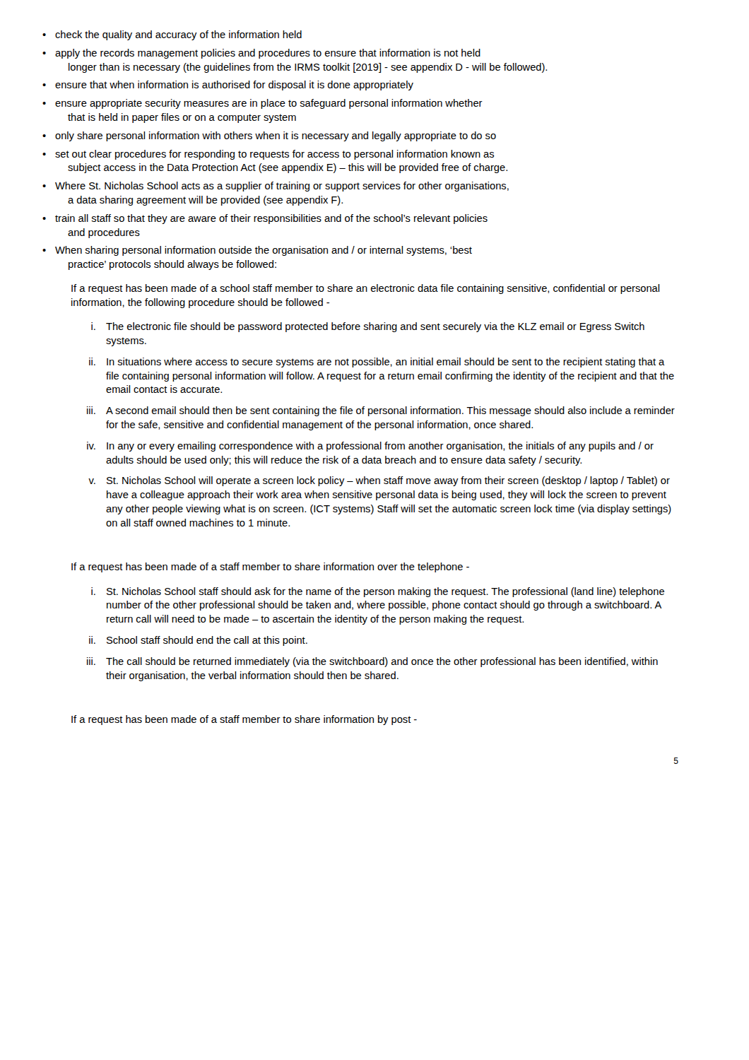check the quality and accuracy of the information held
apply the records management policies and procedures to ensure that information is not held longer than is necessary (the guidelines from the IRMS toolkit [2019] - see appendix D - will be followed).
ensure that when information is authorised for disposal it is done appropriately
ensure appropriate security measures are in place to safeguard personal information whether that is held in paper files or on a computer system
only share personal information with others when it is necessary and legally appropriate to do so
set out clear procedures for responding to requests for access to personal information known as subject access in the Data Protection Act (see appendix E) – this will be provided free of charge.
Where St. Nicholas School acts as a supplier of training or support services for other organisations, a data sharing agreement will be provided (see appendix F).
train all staff so that they are aware of their responsibilities and of the school’s relevant policies and procedures
When sharing personal information outside the organisation and / or internal systems, ‘best practice’ protocols should always be followed:
If a request has been made of a school staff member to share an electronic data file containing sensitive, confidential or personal information, the following procedure should be followed -
The electronic file should be password protected before sharing and sent securely via the KLZ email or Egress Switch systems.
In situations where access to secure systems are not possible, an initial email should be sent to the recipient stating that a file containing personal information will follow. A request for a return email confirming the identity of the recipient and that the email contact is accurate.
A second email should then be sent containing the file of personal information. This message should also include a reminder for the safe, sensitive and confidential management of the personal information, once shared.
In any or every emailing correspondence with a professional from another organisation, the initials of any pupils and / or adults should be used only; this will reduce the risk of a data breach and to ensure data safety / security.
St. Nicholas School will operate a screen lock policy – when staff move away from their screen (desktop / laptop / Tablet) or have a colleague approach their work area when sensitive personal data is being used, they will lock the screen to prevent any other people viewing what is on screen. (ICT systems) Staff will set the automatic screen lock time (via display settings) on all staff owned machines to 1 minute.
If a request has been made of a staff member to share information over the telephone -
St. Nicholas School staff should ask for the name of the person making the request. The professional (land line) telephone number of the other professional should be taken and, where possible, phone contact should go through a switchboard. A return call will need to be made – to ascertain the identity of the person making the request.
School staff should end the call at this point.
The call should be returned immediately (via the switchboard) and once the other professional has been identified, within their organisation, the verbal information should then be shared.
If a request has been made of a staff member to share information by post -
5